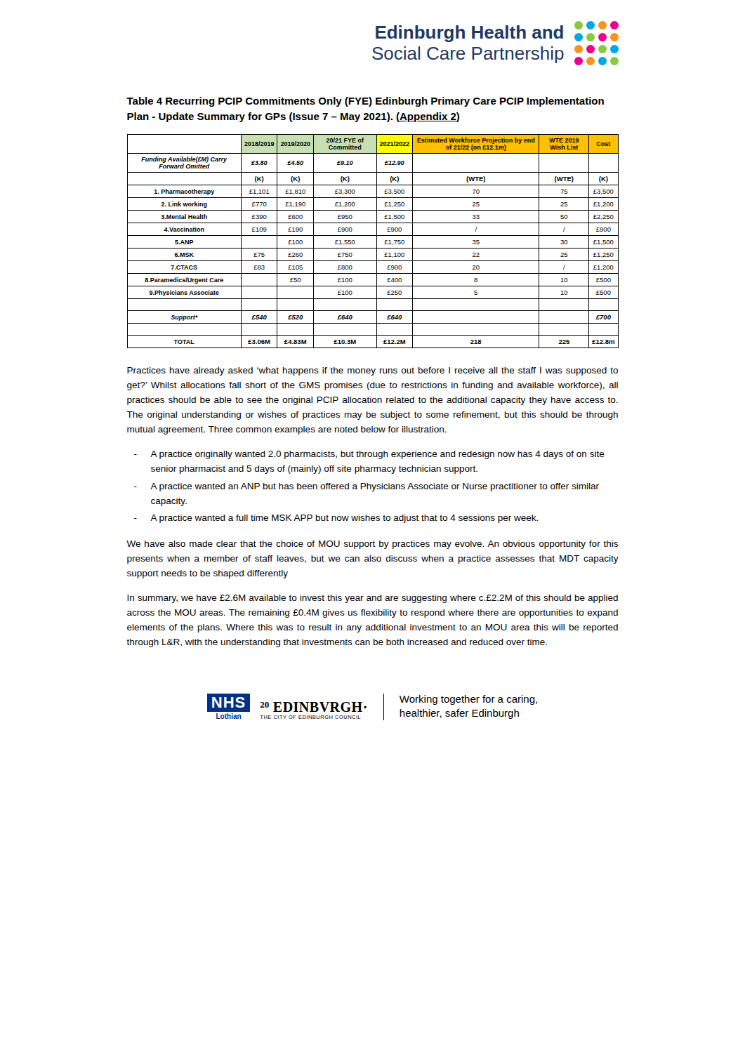Edinburgh Health and
Social Care Partnership
Table 4 Recurring PCIP Commitments Only (FYE) Edinburgh Primary Care PCIP Implementation Plan - Update Summary for GPs (Issue 7 – May 2021). (Appendix 2)
| | 2018/2019 | 2019/2020 | 20/21 FYE of Committed | 2021/2022 | Estimated Workforce Projection by end of 21/22 (on £12.1m) | WTE 2019 Wish List | Cost |
| --- | --- | --- | --- | --- | --- | --- | --- |
| Funding Available(£M) Carry Forward Omitted | £3.80 | £4.50 | £9.10 | £12.90 | | | |
| | (K) | (K) | (K) | (K) | (WTE) | (WTE) | (K) |
| 1. Pharmacotherapy | £1,101 | £1,810 | £3,300 | £3,500 | 70 | 75 | £3,500 |
| 2. Link working | £770 | £1,190 | £1,200 | £1,250 | 25 | 25 | £1,200 |
| 3.Mental Health | £390 | £600 | £950 | £1,500 | 33 | 50 | £2,250 |
| 4.Vaccination | £109 | £190 | £900 | £900 | / | / | £900 |
| 5.ANP | | £100 | £1,550 | £1,750 | 35 | 30 | £1,500 |
| 6.MSK | £75 | £260 | £750 | £1,100 | 22 | 25 | £1,250 |
| 7.CTACS | £83 | £105 | £800 | £900 | 20 | / | £1,200 |
| 8.Paramedics/Urgent Care | | £50 | £100 | £400 | 8 | 10 | £500 |
| 9.Physicians Associate | | | £100 | £250 | 5 | 10 | £500 |
| Support* | £540 | £520 | £640 | £640 | | | £700 |
| TOTAL | £3.06M | £4.83M | £10.3M | £12.2M | 218 | 225 | £12.8m |
Practices have already asked ‘what happens if the money runs out before I receive all the staff I was supposed to get?’ Whilst allocations fall short of the GMS promises (due to restrictions in funding and available workforce), all practices should be able to see the original PCIP allocation related to the additional capacity they have access to. The original understanding or wishes of practices may be subject to some refinement, but this should be through mutual agreement. Three common examples are noted below for illustration.
A practice originally wanted 2.0 pharmacists, but through experience and redesign now has 4 days of on site senior pharmacist and 5 days of (mainly) off site pharmacy technician support.
A practice wanted an ANP but has been offered a Physicians Associate or Nurse practitioner to offer similar capacity.
A practice wanted a full time MSK APP but now wishes to adjust that to 4 sessions per week.
We have also made clear that the choice of MOU support by practices may evolve. An obvious opportunity for this presents when a member of staff leaves, but we can also discuss when a practice assesses that MDT capacity support needs to be shaped differently
In summary, we have £2.6M available to invest this year and are suggesting where c.£2.2M of this should be applied across the MOU areas. The remaining £0.4M gives us flexibility to respond where there are opportunities to expand elements of the plans. Where this was to result in any additional investment to an MOU area this will be reported through L&R, with the understanding that investments can be both increased and reduced over time.
NHS
Lothian
20 EDINBVRGH·
THE CITY OF EDINBURGH COUNCIL
Working together for a caring,
healthier, safer Edinburgh